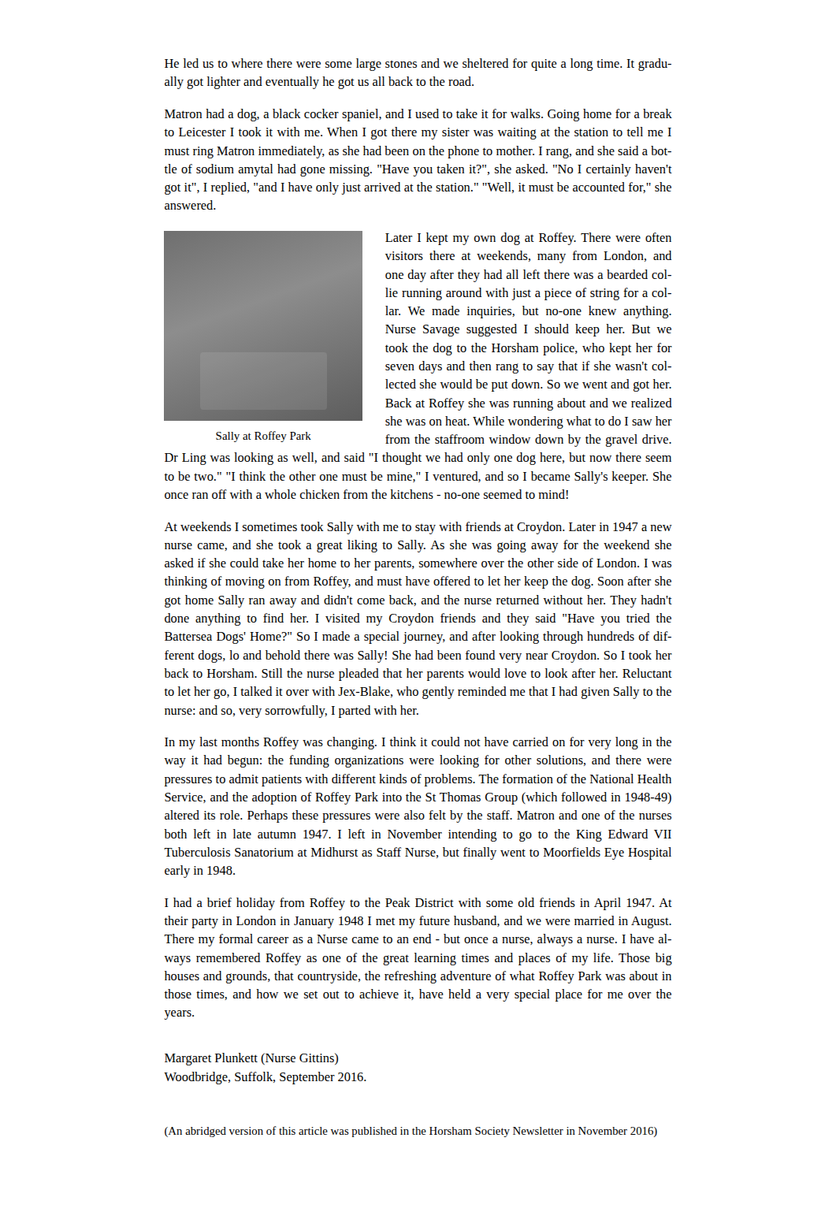He led us to where there were some large stones and we sheltered for quite a long time. It gradually got lighter and eventually he got us all back to the road.
Matron had a dog, a black cocker spaniel, and I used to take it for walks. Going home for a break to Leicester I took it with me. When I got there my sister was waiting at the station to tell me I must ring Matron immediately, as she had been on the phone to mother. I rang, and she said a bottle of sodium amytal had gone missing. "Have you taken it?", she asked. "No I certainly haven't got it", I replied, "and I have only just arrived at the station." "Well, it must be accounted for," she answered.
Sally at Roffey Park
Later I kept my own dog at Roffey. There were often visitors there at weekends, many from London, and one day after they had all left there was a bearded collie running around with just a piece of string for a collar. We made inquiries, but no-one knew anything. Nurse Savage suggested I should keep her. But we took the dog to the Horsham police, who kept her for seven days and then rang to say that if she wasn't collected she would be put down. So we went and got her. Back at Roffey she was running about and we realized she was on heat. While wondering what to do I saw her from the staffroom window down by the gravel drive. Dr Ling was looking as well, and said "I thought we had only one dog here, but now there seem to be two." "I think the other one must be mine," I ventured, and so I became Sally's keeper. She once ran off with a whole chicken from the kitchens - no-one seemed to mind!
At weekends I sometimes took Sally with me to stay with friends at Croydon. Later in 1947 a new nurse came, and she took a great liking to Sally. As she was going away for the weekend she asked if she could take her home to her parents, somewhere over the other side of London. I was thinking of moving on from Roffey, and must have offered to let her keep the dog. Soon after she got home Sally ran away and didn't come back, and the nurse returned without her. They hadn't done anything to find her. I visited my Croydon friends and they said "Have you tried the Battersea Dogs' Home?" So I made a special journey, and after looking through hundreds of different dogs, lo and behold there was Sally! She had been found very near Croydon. So I took her back to Horsham. Still the nurse pleaded that her parents would love to look after her. Reluctant to let her go, I talked it over with Jex-Blake, who gently reminded me that I had given Sally to the nurse: and so, very sorrowfully, I parted with her.
In my last months Roffey was changing. I think it could not have carried on for very long in the way it had begun: the funding organizations were looking for other solutions, and there were pressures to admit patients with different kinds of problems. The formation of the National Health Service, and the adoption of Roffey Park into the St Thomas Group (which followed in 1948-49) altered its role. Perhaps these pressures were also felt by the staff. Matron and one of the nurses both left in late autumn 1947. I left in November intending to go to the King Edward VII Tuberculosis Sanatorium at Midhurst as Staff Nurse, but finally went to Moorfields Eye Hospital early in 1948.
I had a brief holiday from Roffey to the Peak District with some old friends in April 1947. At their party in London in January 1948 I met my future husband, and we were married in August. There my formal career as a Nurse came to an end - but once a nurse, always a nurse. I have always remembered Roffey as one of the great learning times and places of my life. Those big houses and grounds, that countryside, the refreshing adventure of what Roffey Park was about in those times, and how we set out to achieve it, have held a very special place for me over the years.
Margaret Plunkett (Nurse Gittins)
Woodbridge, Suffolk, September 2016.
(An abridged version of this article was published in the Horsham Society Newsletter in November 2016)